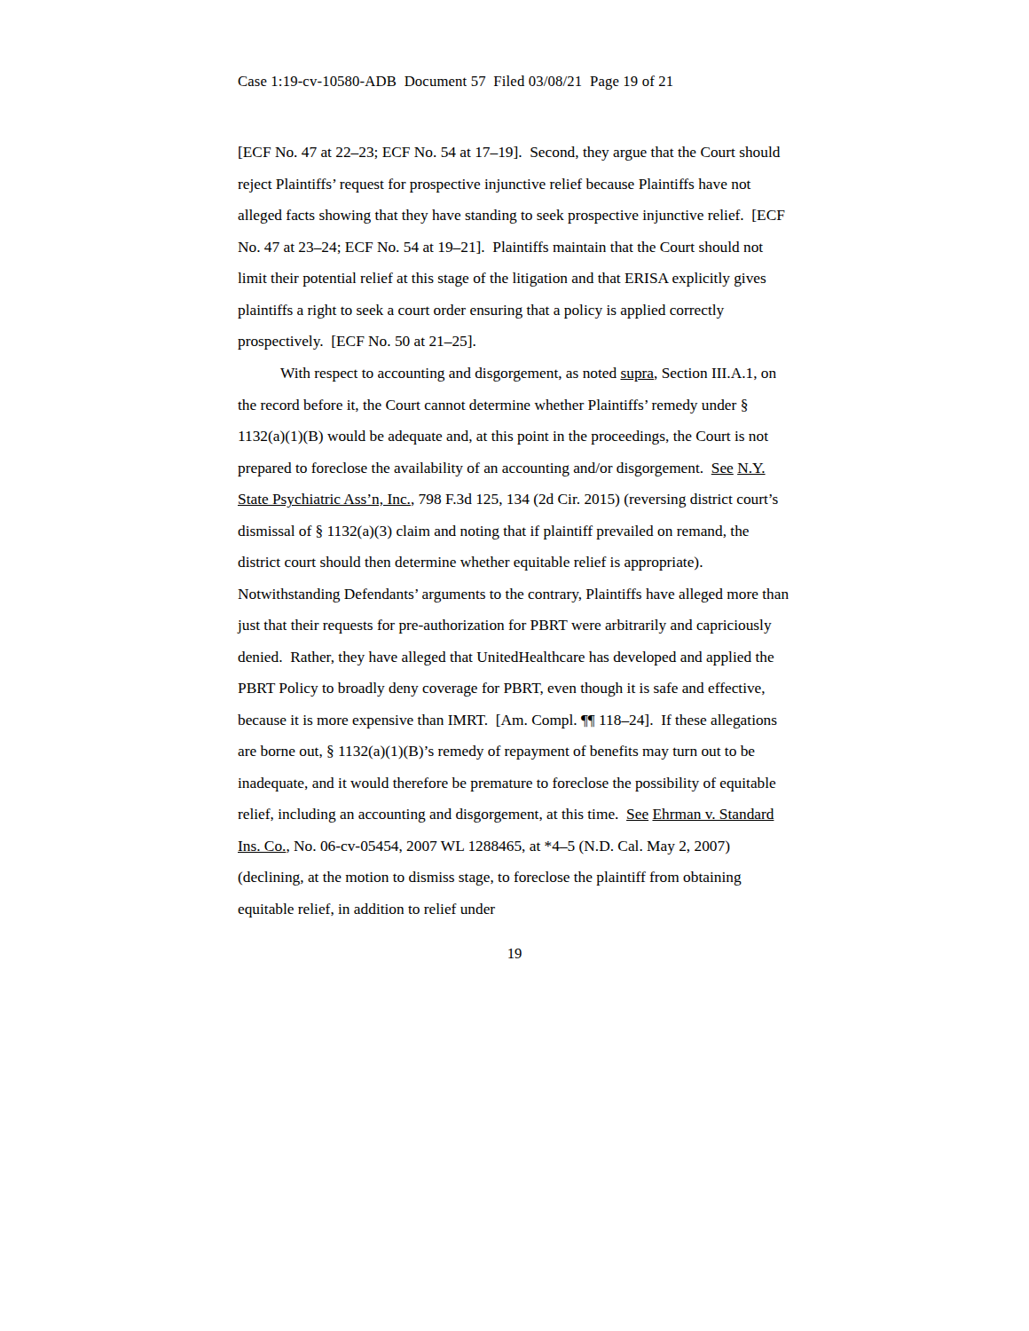Case 1:19-cv-10580-ADB Document 57 Filed 03/08/21 Page 19 of 21
[ECF No. 47 at 22–23; ECF No. 54 at 17–19]. Second, they argue that the Court should reject Plaintiffs’ request for prospective injunctive relief because Plaintiffs have not alleged facts showing that they have standing to seek prospective injunctive relief. [ECF No. 47 at 23–24; ECF No. 54 at 19–21]. Plaintiffs maintain that the Court should not limit their potential relief at this stage of the litigation and that ERISA explicitly gives plaintiffs a right to seek a court order ensuring that a policy is applied correctly prospectively. [ECF No. 50 at 21–25].
With respect to accounting and disgorgement, as noted supra, Section III.A.1, on the record before it, the Court cannot determine whether Plaintiffs’ remedy under § 1132(a)(1)(B) would be adequate and, at this point in the proceedings, the Court is not prepared to foreclose the availability of an accounting and/or disgorgement. See N.Y. State Psychiatric Ass’n, Inc., 798 F.3d 125, 134 (2d Cir. 2015) (reversing district court’s dismissal of § 1132(a)(3) claim and noting that if plaintiff prevailed on remand, the district court should then determine whether equitable relief is appropriate). Notwithstanding Defendants’ arguments to the contrary, Plaintiffs have alleged more than just that their requests for pre-authorization for PBRT were arbitrarily and capriciously denied. Rather, they have alleged that UnitedHealthcare has developed and applied the PBRT Policy to broadly deny coverage for PBRT, even though it is safe and effective, because it is more expensive than IMRT. [Am. Compl. ¶¶ 118–24]. If these allegations are borne out, § 1132(a)(1)(B)’s remedy of repayment of benefits may turn out to be inadequate, and it would therefore be premature to foreclose the possibility of equitable relief, including an accounting and disgorgement, at this time. See Ehrman v. Standard Ins. Co., No. 06-cv-05454, 2007 WL 1288465, at *4–5 (N.D. Cal. May 2, 2007) (declining, at the motion to dismiss stage, to foreclose the plaintiff from obtaining equitable relief, in addition to relief under
19